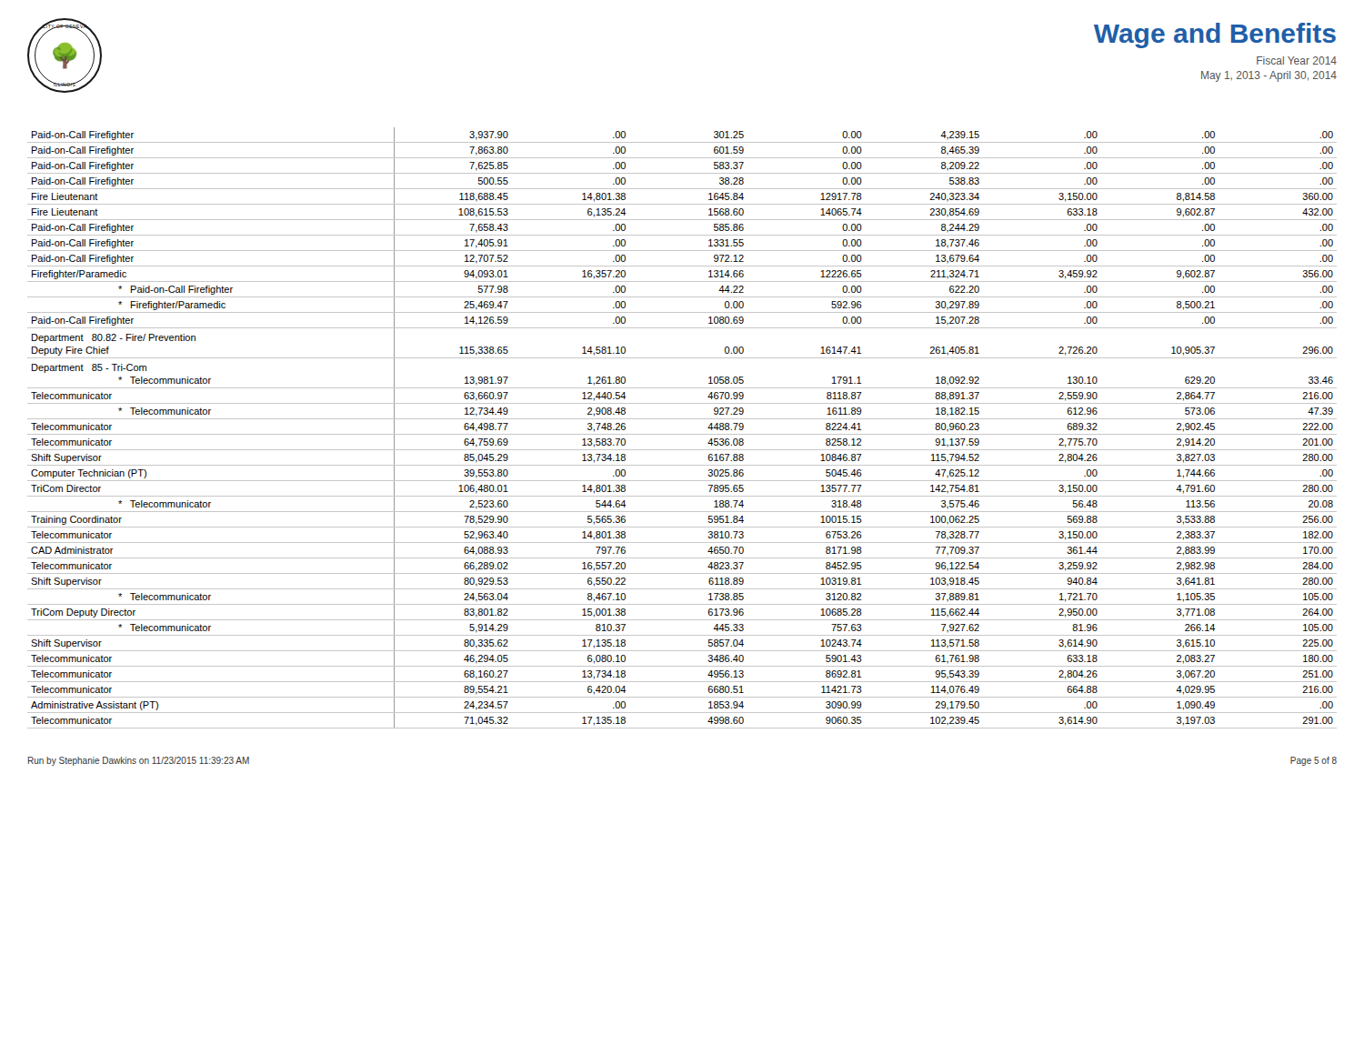CITY OF GENEVA
🌳
ILLINOIS
Wage and Benefits
Fiscal Year 2014
May 1, 2013 - April 30, 2014
| Paid-on-Call Firefighter | 3,937.90 | .00 | 301.25 | 0.00 | 4,239.15 | .00 | .00 | .00 |
| Paid-on-Call Firefighter | 7,863.80 | .00 | 601.59 | 0.00 | 8,465.39 | .00 | .00 | .00 |
| Paid-on-Call Firefighter | 7,625.85 | .00 | 583.37 | 0.00 | 8,209.22 | .00 | .00 | .00 |
| Paid-on-Call Firefighter | 500.55 | .00 | 38.28 | 0.00 | 538.83 | .00 | .00 | .00 |
| Fire Lieutenant | 118,688.45 | 14,801.38 | 1645.84 | 12917.78 | 240,323.34 | 3,150.00 | 8,814.58 | 360.00 |
| Fire Lieutenant | 108,615.53 | 6,135.24 | 1568.60 | 14065.74 | 230,854.69 | 633.18 | 9,602.87 | 432.00 |
| Paid-on-Call Firefighter | 7,658.43 | .00 | 585.86 | 0.00 | 8,244.29 | .00 | .00 | .00 |
| Paid-on-Call Firefighter | 17,405.91 | .00 | 1331.55 | 0.00 | 18,737.46 | .00 | .00 | .00 |
| Paid-on-Call Firefighter | 12,707.52 | .00 | 972.12 | 0.00 | 13,679.64 | .00 | .00 | .00 |
| Firefighter/Paramedic | 94,093.01 | 16,357.20 | 1314.66 | 12226.65 | 211,324.71 | 3,459.92 | 9,602.87 | 356.00 |
| * Paid-on-Call Firefighter | 577.98 | .00 | 44.22 | 0.00 | 622.20 | .00 | .00 | .00 |
| * Firefighter/Paramedic | 25,469.47 | .00 | 0.00 | 592.96 | 30,297.89 | .00 | 8,500.21 | .00 |
| Paid-on-Call Firefighter | 14,126.59 | .00 | 1080.69 | 0.00 | 15,207.28 | .00 | .00 | .00 |
| Department 80.82 - Fire/ Prevention | | | | | | | | |
| Deputy Fire Chief | 115,338.65 | 14,581.10 | 0.00 | 16147.41 | 261,405.81 | 2,726.20 | 10,905.37 | 296.00 |
| Department 85 - Tri-Com | | | | | | | | |
| * Telecommunicator | 13,981.97 | 1,261.80 | 1058.05 | 1791.1 | 18,092.92 | 130.10 | 629.20 | 33.46 |
| Telecommunicator | 63,660.97 | 12,440.54 | 4670.99 | 8118.87 | 88,891.37 | 2,559.90 | 2,864.77 | 216.00 |
| * Telecommunicator | 12,734.49 | 2,908.48 | 927.29 | 1611.89 | 18,182.15 | 612.96 | 573.06 | 47.39 |
| Telecommunicator | 64,498.77 | 3,748.26 | 4488.79 | 8224.41 | 80,960.23 | 689.32 | 2,902.45 | 222.00 |
| Telecommunicator | 64,759.69 | 13,583.70 | 4536.08 | 8258.12 | 91,137.59 | 2,775.70 | 2,914.20 | 201.00 |
| Shift Supervisor | 85,045.29 | 13,734.18 | 6167.88 | 10846.87 | 115,794.52 | 2,804.26 | 3,827.03 | 280.00 |
| Computer Technician (PT) | 39,553.80 | .00 | 3025.86 | 5045.46 | 47,625.12 | .00 | 1,744.66 | .00 |
| TriCom Director | 106,480.01 | 14,801.38 | 7895.65 | 13577.77 | 142,754.81 | 3,150.00 | 4,791.60 | 280.00 |
| * Telecommunicator | 2,523.60 | 544.64 | 188.74 | 318.48 | 3,575.46 | 56.48 | 113.56 | 20.08 |
| Training Coordinator | 78,529.90 | 5,565.36 | 5951.84 | 10015.15 | 100,062.25 | 569.88 | 3,533.88 | 256.00 |
| Telecommunicator | 52,963.40 | 14,801.38 | 3810.73 | 6753.26 | 78,328.77 | 3,150.00 | 2,383.37 | 182.00 |
| CAD Administrator | 64,088.93 | 797.76 | 4650.70 | 8171.98 | 77,709.37 | 361.44 | 2,883.99 | 170.00 |
| Telecommunicator | 66,289.02 | 16,557.20 | 4823.37 | 8452.95 | 96,122.54 | 3,259.92 | 2,982.98 | 284.00 |
| Shift Supervisor | 80,929.53 | 6,550.22 | 6118.89 | 10319.81 | 103,918.45 | 940.84 | 3,641.81 | 280.00 |
| * Telecommunicator | 24,563.04 | 8,467.10 | 1738.85 | 3120.82 | 37,889.81 | 1,721.70 | 1,105.35 | 105.00 |
| TriCom Deputy Director | 83,801.82 | 15,001.38 | 6173.96 | 10685.28 | 115,662.44 | 2,950.00 | 3,771.08 | 264.00 |
| * Telecommunicator | 5,914.29 | 810.37 | 445.33 | 757.63 | 7,927.62 | 81.96 | 266.14 | 105.00 |
| Shift Supervisor | 80,335.62 | 17,135.18 | 5857.04 | 10243.74 | 113,571.58 | 3,614.90 | 3,615.10 | 225.00 |
| Telecommunicator | 46,294.05 | 6,080.10 | 3486.40 | 5901.43 | 61,761.98 | 633.18 | 2,083.27 | 180.00 |
| Telecommunicator | 68,160.27 | 13,734.18 | 4956.13 | 8692.81 | 95,543.39 | 2,804.26 | 3,067.20 | 251.00 |
| Telecommunicator | 89,554.21 | 6,420.04 | 6680.51 | 11421.73 | 114,076.49 | 664.88 | 4,029.95 | 216.00 |
| Administrative Assistant (PT) | 24,234.57 | .00 | 1853.94 | 3090.99 | 29,179.50 | .00 | 1,090.49 | .00 |
| Telecommunicator | 71,045.32 | 17,135.18 | 4998.60 | 9060.35 | 102,239.45 | 3,614.90 | 3,197.03 | 291.00 |
Run by Stephanie Dawkins on 11/23/2015 11:39:23 AM
Page 5 of 8